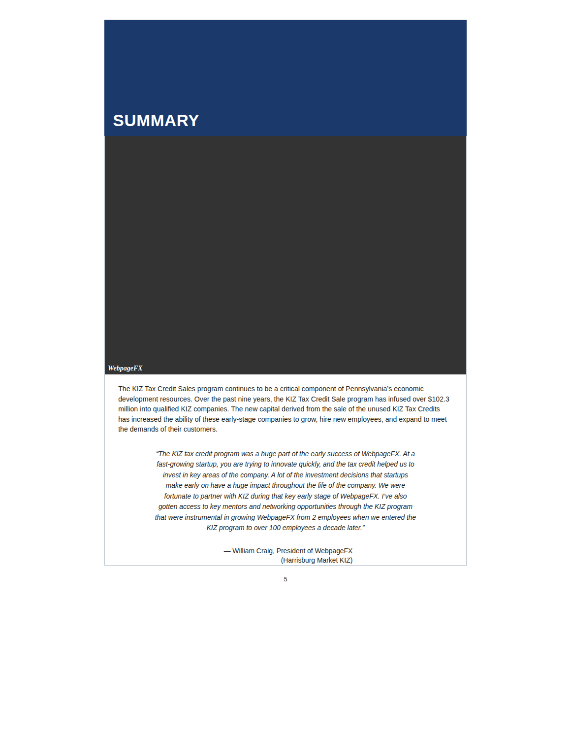SUMMARY
WebpageFX
The KIZ Tax Credit Sales program continues to be a critical component of Pennsylvania’s economic development resources. Over the past nine years, the KIZ Tax Credit Sale program has infused over $102.3 million into qualified KIZ companies. The new capital derived from the sale of the unused KIZ Tax Credits has increased the ability of these early-stage companies to grow, hire new employees, and expand to meet the demands of their customers.
“The KIZ tax credit program was a huge part of the early success of WebpageFX. At a fast-growing startup, you are trying to innovate quickly, and the tax credit helped us to invest in key areas of the company. A lot of the investment decisions that startups make early on have a huge impact throughout the life of the company. We were fortunate to partner with KIZ during that key early stage of WebpageFX. I’ve also gotten access to key mentors and networking opportunities through the KIZ program that were instrumental in growing WebpageFX from 2 employees when we entered the KIZ program to over 100 employees a decade later.”
— William Craig, President of WebpageFX (Harrisburg Market KIZ)
5